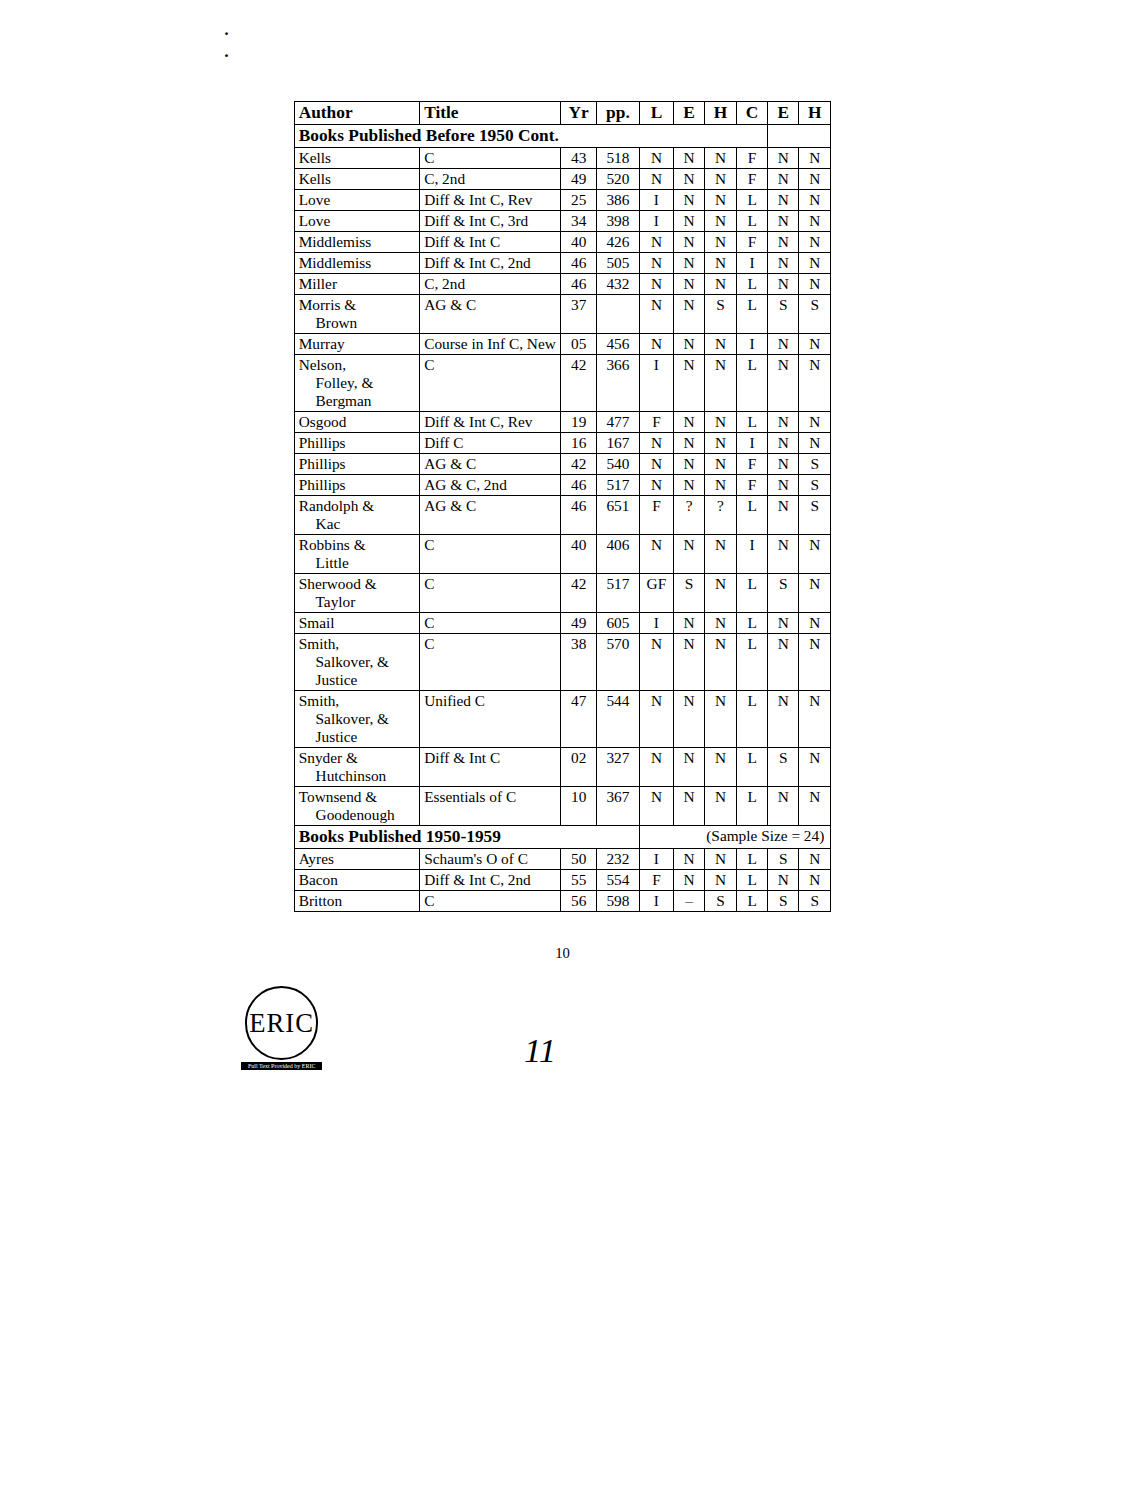. .
| Books Published Before 1950 Cont. |
| Author | Title | Yr | pp. | L | E | H | C | E | H |
| Kells | C | 43 | 518 | N | N | N | F | N | N |
| Kells | C, 2nd | 49 | 520 | N | N | N | F | N | N |
| Love | Diff & Int C, Rev | 25 | 386 | I | N | N | L | N | N |
| Love | Diff & Int C, 3rd | 34 | 398 | I | N | N | L | N | N |
| Middlemiss | Diff & Int C | 40 | 426 | N | N | N | F | N | N |
| Middlemiss | Diff & Int C, 2nd | 46 | 505 | N | N | N | I | N | N |
| Miller | C, 2nd | 46 | 432 | N | N | N | L | N | N |
| Morris & Brown | AG & C | 37 | | N | N | S | L | S | S |
| Murray | Course in Inf C, New | 05 | 456 | N | N | N | I | N | N |
| Nelson, Folley, & Bergman | C | 42 | 366 | I | N | N | L | N | N |
| Osgood | Diff & Int C, Rev | 19 | 477 | F | N | N | L | N | N |
| Phillips | Diff C | 16 | 167 | N | N | N | I | N | N |
| Phillips | AG & C | 42 | 540 | N | N | N | F | N | S |
| Phillips | AG & C, 2nd | 46 | 517 | N | N | N | F | N | S |
| Randolph & Kac | AG & C | 46 | 651 | F | ? | ? | L | N | S |
| Robbins & Little | C | 40 | 406 | N | N | N | I | N | N |
| Sherwood & Taylor | C | 42 | 517 | GF | S | N | L | S | N |
| Smail | C | 49 | 605 | I | N | N | L | N | N |
| Smith, Salkover, & Justice | C | 38 | 570 | N | N | N | L | N | N |
| Smith, Salkover, & Justice | Unified C | 47 | 544 | N | N | N | L | N | N |
| Snyder & Hutchinson | Diff & Int C | 02 | 327 | N | N | N | L | S | N |
| Townsend & Goodenough | Essentials of C | 10 | 367 | N | N | N | L | N | N |
| Books Published 1950-1959 | (Sample Size = 24) |
| Ayres | Schaum's O of C | 50 | 232 | I | N | N | L | S | N |
| Bacon | Diff & Int C, 2nd | 55 | 554 | F | N | N | L | N | N |
| Britton | C | 56 | 598 | I | – | S | L | S | S |
10
ERIC
Full Text Provided by ERIC
11